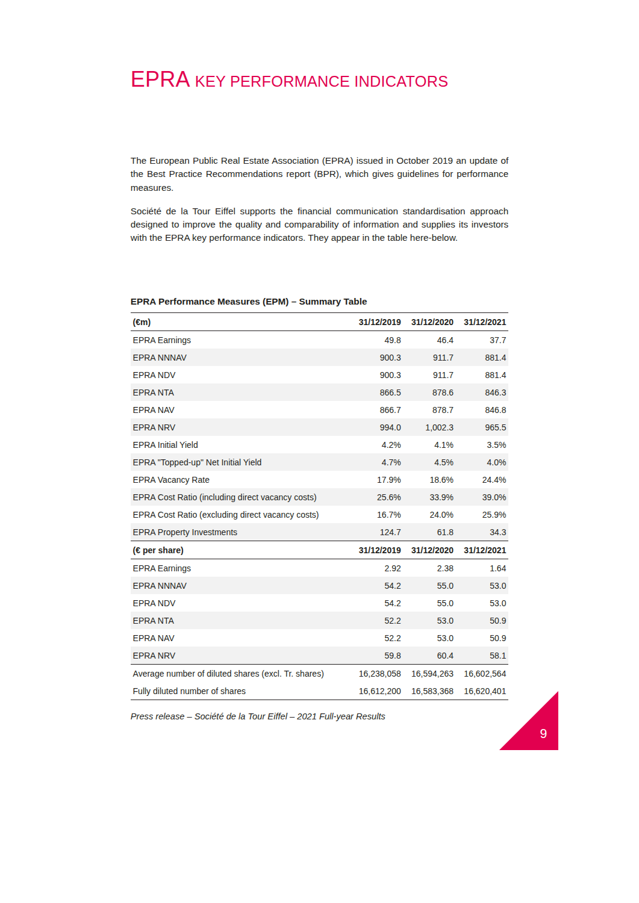EPRA KEY PERFORMANCE INDICATORS
The European Public Real Estate Association (EPRA) issued in October 2019 an update of the Best Practice Recommendations report (BPR), which gives guidelines for performance measures.
Société de la Tour Eiffel supports the financial communication standardisation approach designed to improve the quality and comparability of information and supplies its investors with the EPRA key performance indicators. They appear in the table here-below.
EPRA Performance Measures (EPM) – Summary Table
| (€m) | 31/12/2019 | 31/12/2020 | 31/12/2021 |
| --- | --- | --- | --- |
| EPRA Earnings | 49.8 | 46.4 | 37.7 |
| EPRA NNNAV | 900.3 | 911.7 | 881.4 |
| EPRA NDV | 900.3 | 911.7 | 881.4 |
| EPRA NTA | 866.5 | 878.6 | 846.3 |
| EPRA NAV | 866.7 | 878.7 | 846.8 |
| EPRA NRV | 994.0 | 1,002.3 | 965.5 |
| EPRA Initial Yield | 4.2% | 4.1% | 3.5% |
| EPRA "Topped-up" Net Initial Yield | 4.7% | 4.5% | 4.0% |
| EPRA Vacancy Rate | 17.9% | 18.6% | 24.4% |
| EPRA Cost Ratio (including direct vacancy costs) | 25.6% | 33.9% | 39.0% |
| EPRA Cost Ratio (excluding direct vacancy costs) | 16.7% | 24.0% | 25.9% |
| EPRA Property Investments | 124.7 | 61.8 | 34.3 |
| (€ per share) | 31/12/2019 | 31/12/2020 | 31/12/2021 |
| EPRA Earnings | 2.92 | 2.38 | 1.64 |
| EPRA NNNAV | 54.2 | 55.0 | 53.0 |
| EPRA NDV | 54.2 | 55.0 | 53.0 |
| EPRA NTA | 52.2 | 53.0 | 50.9 |
| EPRA NAV | 52.2 | 53.0 | 50.9 |
| EPRA NRV | 59.8 | 60.4 | 58.1 |
| Average number of diluted shares (excl. Tr. shares) | 16,238,058 | 16,594,263 | 16,602,564 |
| Fully diluted number of shares | 16,612,200 | 16,583,368 | 16,620,401 |
Press release – Société de la Tour Eiffel – 2021 Full-year Results
9